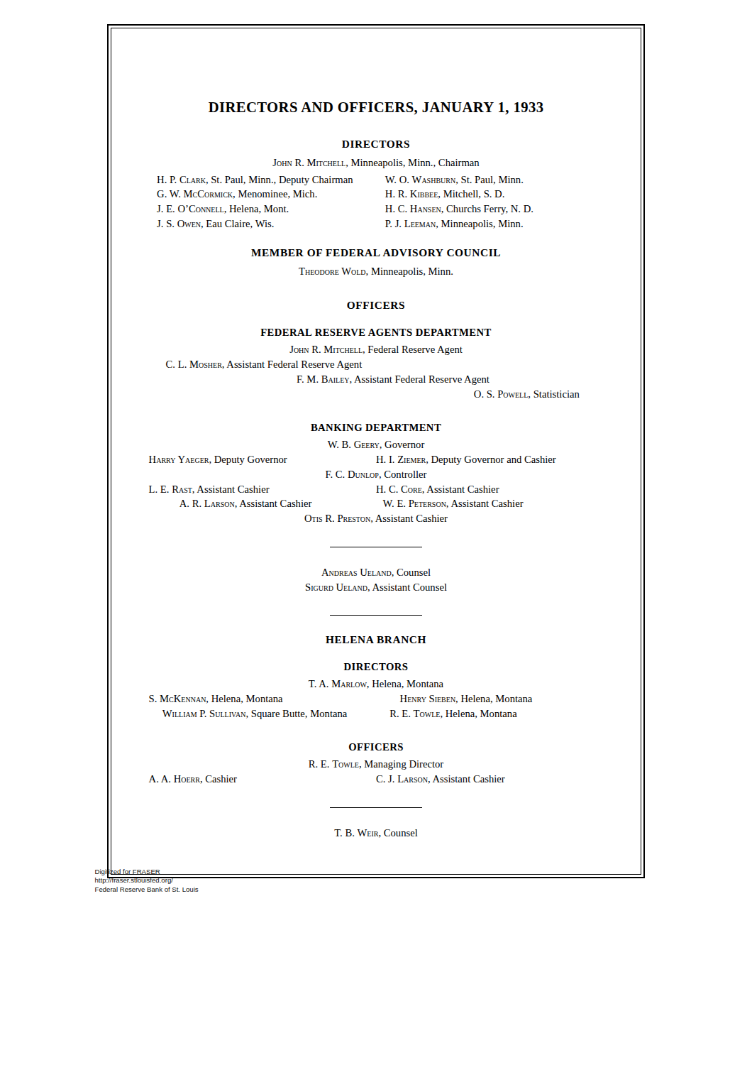DIRECTORS AND OFFICERS, JANUARY 1, 1933
DIRECTORS
John R. Mitchell, Minneapolis, Minn., Chairman
| H. P. Clark , St. Paul, Minn., Deputy Chairman | W. O. Washburn , St. Paul, Minn. |
| G. W. McCormick , Menominee, Mich. | H. R. Kibbee , Mitchell, S. D. |
| J. E. O’Connell , Helena, Mont. | H. C. Hansen , Churchs Ferry, N. D. |
| J. S. Owen , Eau Claire, Wis. | P. J. Leeman , Minneapolis, Minn. |
MEMBER OF FEDERAL ADVISORY COUNCIL
Theodore Wold, Minneapolis, Minn.
OFFICERS
FEDERAL RESERVE AGENTS DEPARTMENT
John R. Mitchell, Federal Reserve Agent
C. L. Mosher, Assistant Federal Reserve Agent
F. M. Bailey, Assistant Federal Reserve Agent
O. S. Powell, Statistician
BANKING DEPARTMENT
W. B. Geery, Governor
| Harry Yaeger , Deputy Governor | H. I. Ziemer , Deputy Governor and Cashier |
F. C. Dunlop, Controller
| L. E. Rast , Assistant Cashier | H. C. Core , Assistant Cashier |
| A. R. Larson , Assistant Cashier | W. E. Peterson , Assistant Cashier |
Otis R. Preston, Assistant Cashier
Andreas Ueland, Counsel
Sigurd Ueland, Assistant Counsel
HELENA BRANCH
DIRECTORS
T. A. Marlow, Helena, Montana
| S. McKennan , Helena, Montana | Henry Sieben , Helena, Montana |
| William P. Sullivan , Square Butte, Montana | R. E. Towle , Helena, Montana |
OFFICERS
R. E. Towle, Managing Director
| A. A. Hoerr , Cashier | C. J. Larson , Assistant Cashier |
T. B. Weir, Counsel
Digitized for FRASER
http://fraser.stlouisfed.org/
Federal Reserve Bank of St. Louis